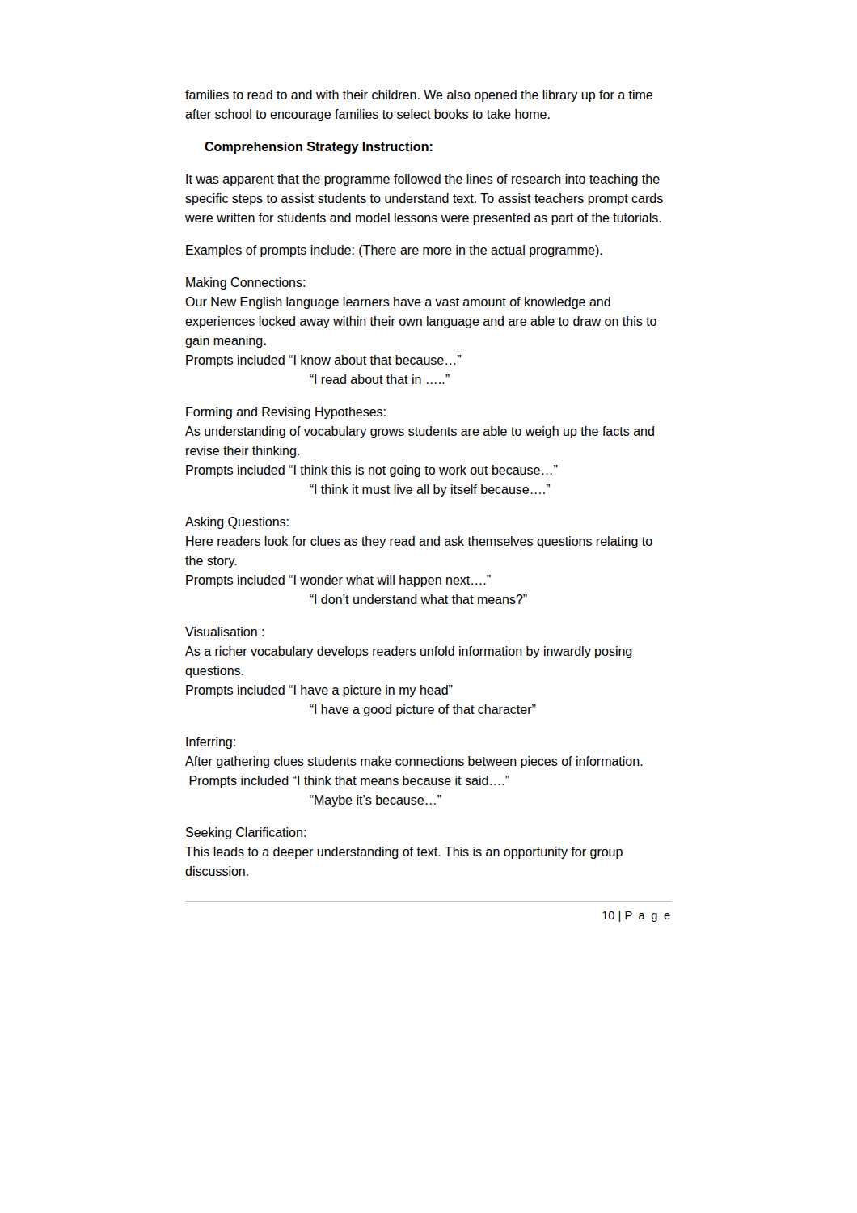families to read to and with their children. We also opened the library up for a time after school to encourage families to select books to take home.
Comprehension Strategy Instruction:
It was apparent that the programme followed the lines of research into teaching the specific steps to assist students to understand text. To assist teachers prompt cards were written for students and model lessons were presented as part of the tutorials.
Examples of prompts include: (There are more in the actual programme).
Making Connections:
Our New English language learners have a vast amount of knowledge and experiences locked away within their own language and are able to draw on this to gain meaning.
Prompts included “I know about that because…”
“I read about that in …..”
Forming and Revising Hypotheses:
As understanding of vocabulary grows students are able to weigh up the facts and revise their thinking.
Prompts included “I think this is not going to work out because…”
“I think it must live all by itself because….”
Asking Questions:
Here readers look for clues as they read and ask themselves questions relating to the story.
Prompts included “I wonder what will happen next….”
“I don’t understand what that means?”
Visualisation :
As a richer vocabulary develops readers unfold information by inwardly posing questions.
Prompts included “I have a picture in my head”
“I have a good picture of that character”
Inferring:
After gathering clues students make connections between pieces of information.
Prompts included “I think that means because it said….”
“Maybe it’s because…”
Seeking Clarification:
This leads to a deeper understanding of text. This is an opportunity for group discussion.
10 | P a g e